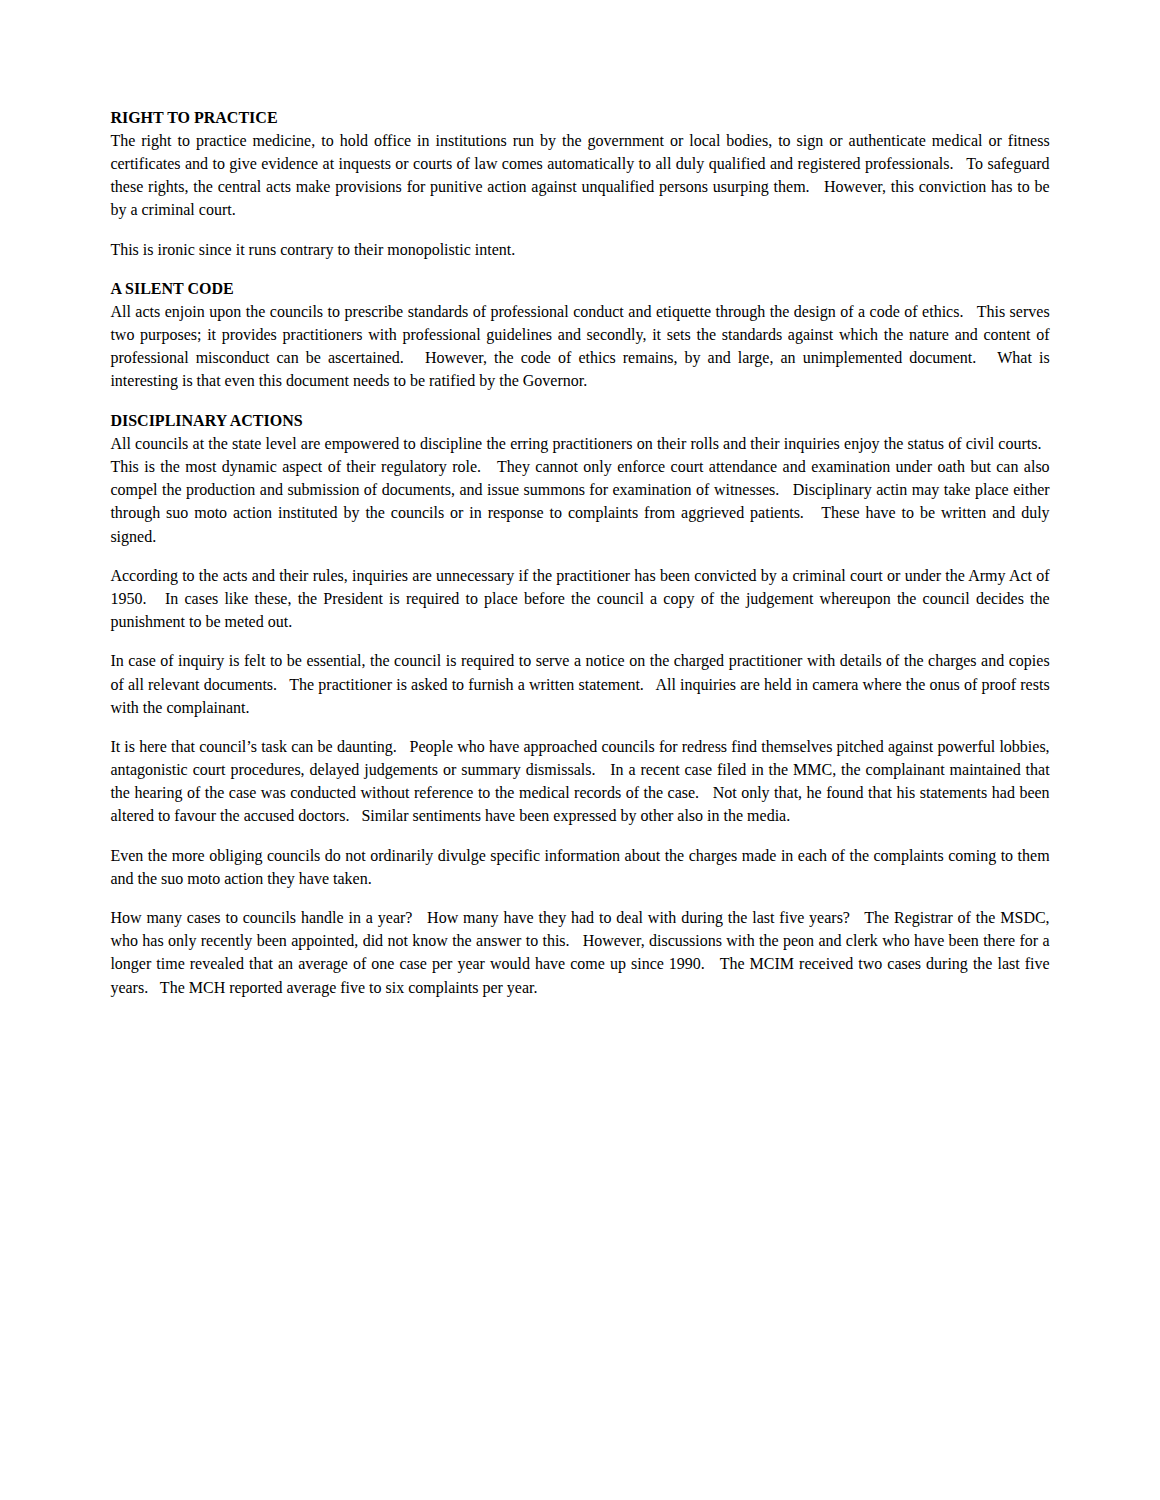Right to Practice
The right to practice medicine, to hold office in institutions run by the government or local bodies, to sign or authenticate medical or fitness certificates and to give evidence at inquests or courts of law comes automatically to all duly qualified and registered professionals. To safeguard these rights, the central acts make provisions for punitive action against unqualified persons usurping them. However, this conviction has to be by a criminal court.
This is ironic since it runs contrary to their monopolistic intent.
A Silent Code
All acts enjoin upon the councils to prescribe standards of professional conduct and etiquette through the design of a code of ethics. This serves two purposes; it provides practitioners with professional guidelines and secondly, it sets the standards against which the nature and content of professional misconduct can be ascertained. However, the code of ethics remains, by and large, an unimplemented document. What is interesting is that even this document needs to be ratified by the Governor.
Disciplinary Actions
All councils at the state level are empowered to discipline the erring practitioners on their rolls and their inquiries enjoy the status of civil courts. This is the most dynamic aspect of their regulatory role. They cannot only enforce court attendance and examination under oath but can also compel the production and submission of documents, and issue summons for examination of witnesses. Disciplinary actin may take place either through suo moto action instituted by the councils or in response to complaints from aggrieved patients. These have to be written and duly signed.
According to the acts and their rules, inquiries are unnecessary if the practitioner has been convicted by a criminal court or under the Army Act of 1950. In cases like these, the President is required to place before the council a copy of the judgement whereupon the council decides the punishment to be meted out.
In case of inquiry is felt to be essential, the council is required to serve a notice on the charged practitioner with details of the charges and copies of all relevant documents. The practitioner is asked to furnish a written statement. All inquiries are held in camera where the onus of proof rests with the complainant.
It is here that council’s task can be daunting. People who have approached councils for redress find themselves pitched against powerful lobbies, antagonistic court procedures, delayed judgements or summary dismissals. In a recent case filed in the MMC, the complainant maintained that the hearing of the case was conducted without reference to the medical records of the case. Not only that, he found that his statements had been altered to favour the accused doctors. Similar sentiments have been expressed by other also in the media.
Even the more obliging councils do not ordinarily divulge specific information about the charges made in each of the complaints coming to them and the suo moto action they have taken.
How many cases to councils handle in a year? How many have they had to deal with during the last five years? The Registrar of the MSDC, who has only recently been appointed, did not know the answer to this. However, discussions with the peon and clerk who have been there for a longer time revealed that an average of one case per year would have come up since 1990. The MCIM received two cases during the last five years. The MCH reported average five to six complaints per year.